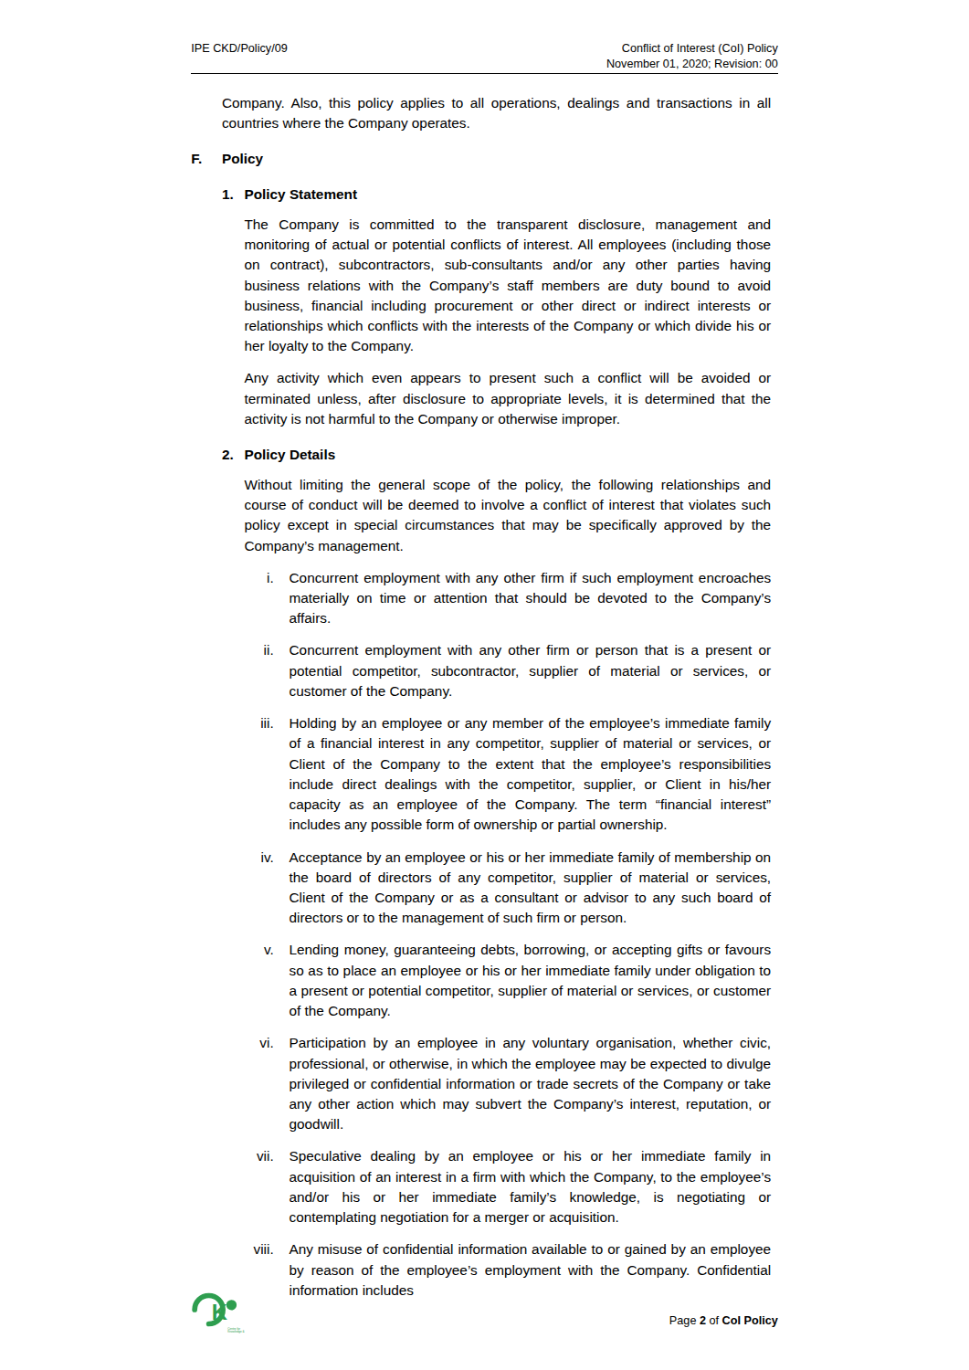IPE CKD/Policy/09
Conflict of Interest (CoI) Policy
November 01, 2020; Revision: 00
Company. Also, this policy applies to all operations, dealings and transactions in all countries where the Company operates.
F. Policy
1. Policy Statement
The Company is committed to the transparent disclosure, management and monitoring of actual or potential conflicts of interest. All employees (including those on contract), subcontractors, sub-consultants and/or any other parties having business relations with the Company’s staff members are duty bound to avoid business, financial including procurement or other direct or indirect interests or relationships which conflicts with the interests of the Company or which divide his or her loyalty to the Company.
Any activity which even appears to present such a conflict will be avoided or terminated unless, after disclosure to appropriate levels, it is determined that the activity is not harmful to the Company or otherwise improper.
2. Policy Details
Without limiting the general scope of the policy, the following relationships and course of conduct will be deemed to involve a conflict of interest that violates such policy except in special circumstances that may be specifically approved by the Company’s management.
Concurrent employment with any other firm if such employment encroaches materially on time or attention that should be devoted to the Company’s affairs.
Concurrent employment with any other firm or person that is a present or potential competitor, subcontractor, supplier of material or services, or customer of the Company.
Holding by an employee or any member of the employee’s immediate family of a financial interest in any competitor, supplier of material or services, or Client of the Company to the extent that the employee’s responsibilities include direct dealings with the competitor, supplier, or Client in his/her capacity as an employee of the Company. The term “financial interest” includes any possible form of ownership or partial ownership.
Acceptance by an employee or his or her immediate family of membership on the board of directors of any competitor, supplier of material or services, Client of the Company or as a consultant or advisor to any such board of directors or to the management of such firm or person.
Lending money, guaranteeing debts, borrowing, or accepting gifts or favours so as to place an employee or his or her immediate family under obligation to a present or potential competitor, supplier of material or services, or customer of the Company.
Participation by an employee in any voluntary organisation, whether civic, professional, or otherwise, in which the employee may be expected to divulge privileged or confidential information or trade secrets of the Company or take any other action which may subvert the Company’s interest, reputation, or goodwill.
Speculative dealing by an employee or his or her immediate family in acquisition of an interest in a firm with which the Company, to the employee’s and/or his or her immediate family’s knowledge, is negotiating or contemplating negotiation for a merger or acquisition.
Any misuse of confidential information available to or gained by an employee by reason of the employee’s employment with the Company. Confidential information includes
K Centre for Knowledge &
Page 2 of CoI Policy